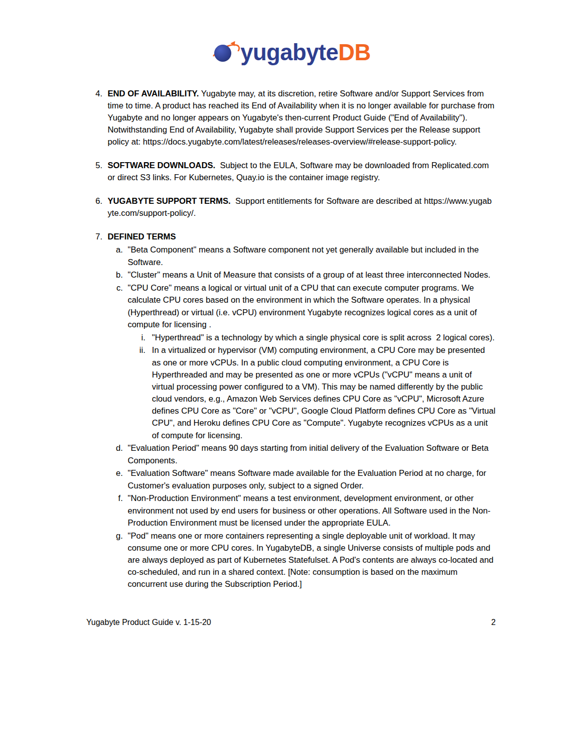yuga byte DB
END OF AVAILABILITY. Yugabyte may, at its discretion, retire Software and/or Support Services from time to time. A product has reached its End of Availability when it is no longer available for purchase from Yugabyte and no longer appears on Yugabyte's then-current Product Guide ("End of Availability"). Notwithstanding End of Availability, Yugabyte shall provide Support Services per the Release support policy at: https://docs.yugabyte.com/latest/releases/releases-overview/#release-support-policy.
SOFTWARE DOWNLOADS. Subject to the EULA, Software may be downloaded from Replicated.com or direct S3 links. For Kubernetes, Quay.io is the container image registry.
YUGABYTE SUPPORT TERMS. Support entitlements for Software are described at https://www.yugabyte.com/support-policy/.
DEFINED TERMS
"Beta Component" means a Software component not yet generally available but included in the Software.
"Cluster" means a Unit of Measure that consists of a group of at least three interconnected Nodes.
"CPU Core" means a logical or virtual unit of a CPU that can execute computer programs. We calculate CPU cores based on the environment in which the Software operates. In a physical (Hyperthread) or virtual (i.e. vCPU) environment Yugabyte recognizes logical cores as a unit of compute for licensing .
"Hyperthread" is a technology by which a single physical core is split across 2 logical cores).
In a virtualized or hypervisor (VM) computing environment, a CPU Core may be presented as one or more vCPUs. In a public cloud computing environment, a CPU Core is Hyperthreaded and may be presented as one or more vCPUs ("vCPU" means a unit of virtual processing power configured to a VM). This may be named differently by the public cloud vendors, e.g., Amazon Web Services defines CPU Core as "vCPU", Microsoft Azure defines CPU Core as "Core" or "vCPU", Google Cloud Platform defines CPU Core as "Virtual CPU", and Heroku defines CPU Core as "Compute". Yugabyte recognizes vCPUs as a unit of compute for licensing.
"Evaluation Period" means 90 days starting from initial delivery of the Evaluation Software or Beta Components.
"Evaluation Software" means Software made available for the Evaluation Period at no charge, for Customer's evaluation purposes only, subject to a signed Order.
"Non-Production Environment" means a test environment, development environment, or other environment not used by end users for business or other operations. All Software used in the Non-Production Environment must be licensed under the appropriate EULA.
"Pod" means one or more containers representing a single deployable unit of workload. It may consume one or more CPU cores. In YugabyteDB, a single Universe consists of multiple pods and are always deployed as part of Kubernetes Statefulset. A Pod's contents are always co-located and co-scheduled, and run in a shared context. [Note: consumption is based on the maximum concurrent use during the Subscription Period.]
Yugabyte Product Guide v. 1-15-20 2